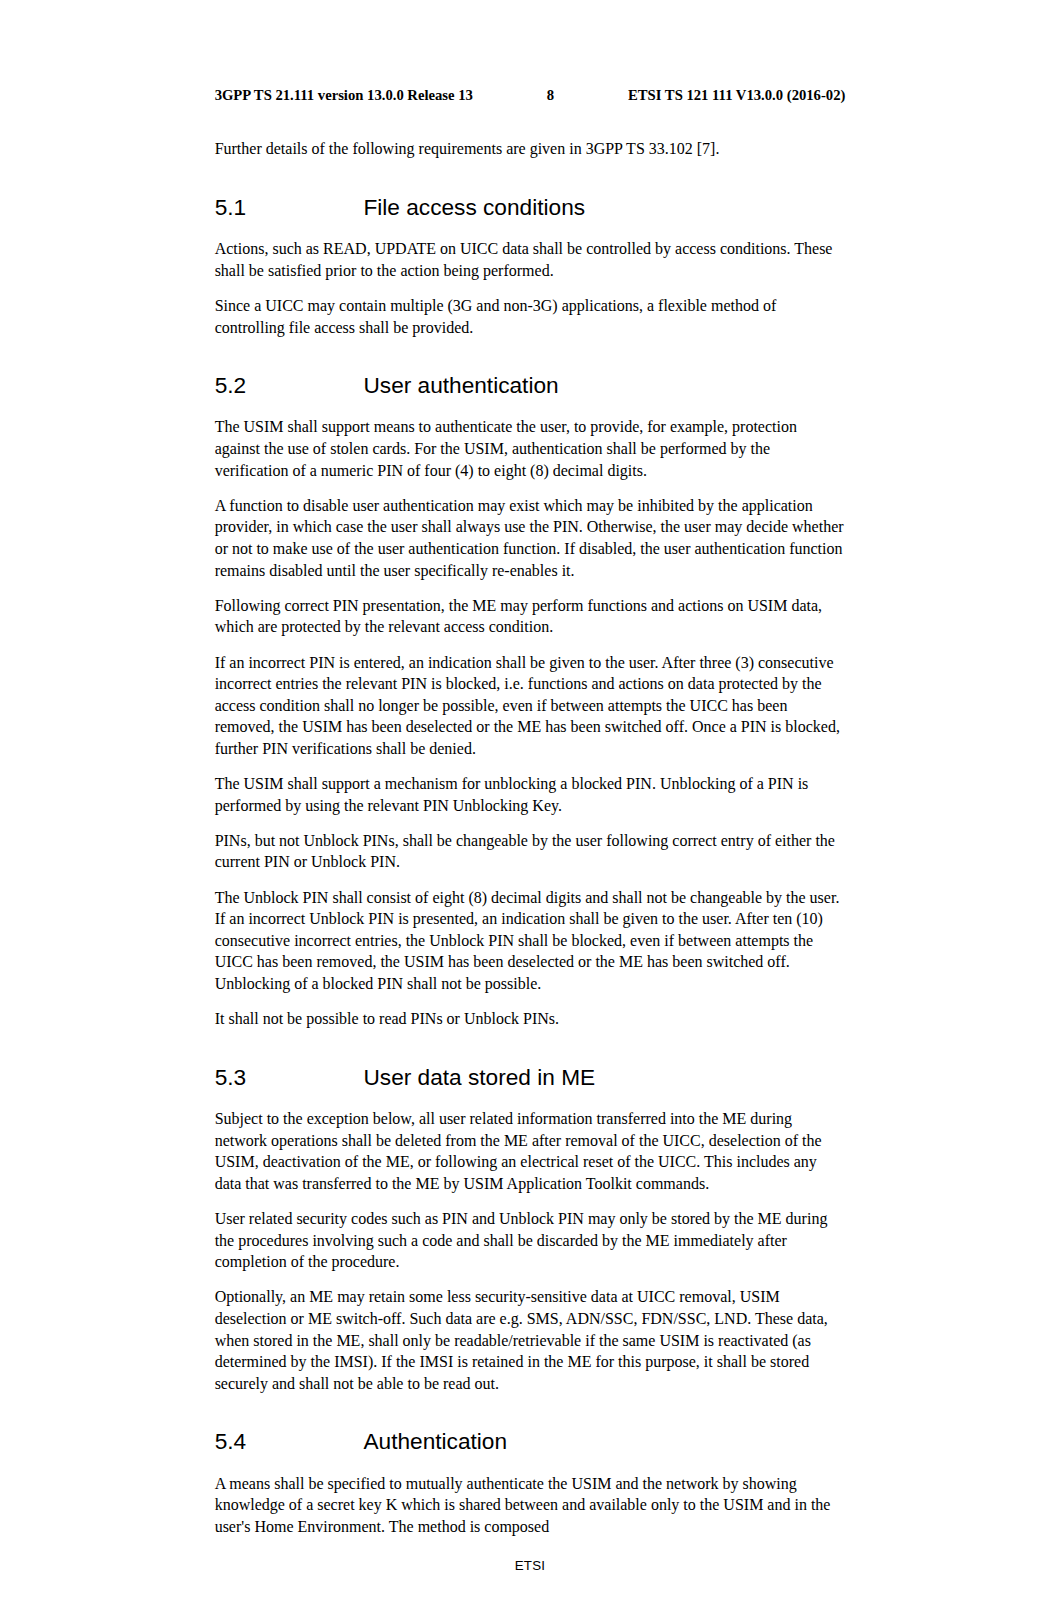3GPP TS 21.111 version 13.0.0 Release 13
8
ETSI TS 121 111 V13.0.0 (2016-02)
Further details of the following requirements are given in 3GPP TS 33.102 [7].
5.1 File access conditions
Actions, such as READ, UPDATE on UICC data shall be controlled by access conditions. These shall be satisfied prior to the action being performed.
Since a UICC may contain multiple (3G and non-3G) applications, a flexible method of controlling file access shall be provided.
5.2 User authentication
The USIM shall support means to authenticate the user, to provide, for example, protection against the use of stolen cards. For the USIM, authentication shall be performed by the verification of a numeric PIN of four (4) to eight (8) decimal digits.
A function to disable user authentication may exist which may be inhibited by the application provider, in which case the user shall always use the PIN. Otherwise, the user may decide whether or not to make use of the user authentication function. If disabled, the user authentication function remains disabled until the user specifically re-enables it.
Following correct PIN presentation, the ME may perform functions and actions on USIM data, which are protected by the relevant access condition.
If an incorrect PIN is entered, an indication shall be given to the user. After three (3) consecutive incorrect entries the relevant PIN is blocked, i.e. functions and actions on data protected by the access condition shall no longer be possible, even if between attempts the UICC has been removed, the USIM has been deselected or the ME has been switched off. Once a PIN is blocked, further PIN verifications shall be denied.
The USIM shall support a mechanism for unblocking a blocked PIN. Unblocking of a PIN is performed by using the relevant PIN Unblocking Key.
PINs, but not Unblock PINs, shall be changeable by the user following correct entry of either the current PIN or Unblock PIN.
The Unblock PIN shall consist of eight (8) decimal digits and shall not be changeable by the user. If an incorrect Unblock PIN is presented, an indication shall be given to the user. After ten (10) consecutive incorrect entries, the Unblock PIN shall be blocked, even if between attempts the UICC has been removed, the USIM has been deselected or the ME has been switched off. Unblocking of a blocked PIN shall not be possible.
It shall not be possible to read PINs or Unblock PINs.
5.3 User data stored in ME
Subject to the exception below, all user related information transferred into the ME during network operations shall be deleted from the ME after removal of the UICC, deselection of the USIM, deactivation of the ME, or following an electrical reset of the UICC. This includes any data that was transferred to the ME by USIM Application Toolkit commands.
User related security codes such as PIN and Unblock PIN may only be stored by the ME during the procedures involving such a code and shall be discarded by the ME immediately after completion of the procedure.
Optionally, an ME may retain some less security-sensitive data at UICC removal, USIM deselection or ME switch-off. Such data are e.g. SMS, ADN/SSC, FDN/SSC, LND. These data, when stored in the ME, shall only be readable/retrievable if the same USIM is reactivated (as determined by the IMSI). If the IMSI is retained in the ME for this purpose, it shall be stored securely and shall not be able to be read out.
5.4 Authentication
A means shall be specified to mutually authenticate the USIM and the network by showing knowledge of a secret key K which is shared between and available only to the USIM and in the user's Home Environment. The method is composed
ETSI